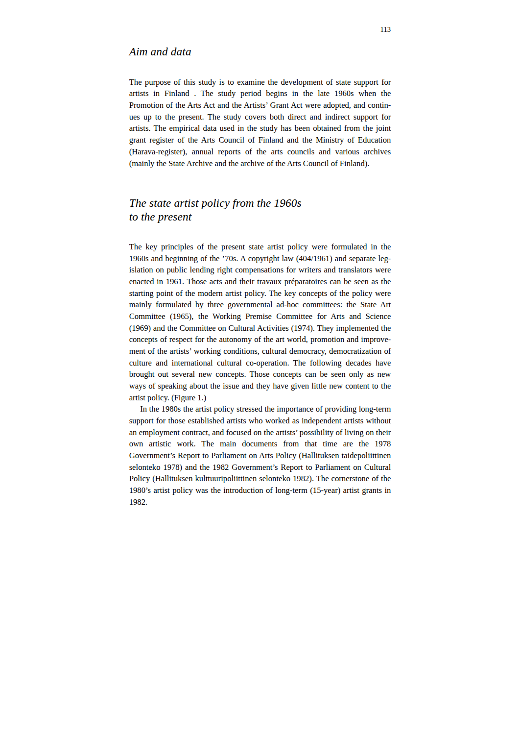113
Aim and data
The purpose of this study is to examine the development of state support for artists in Finland . The study period begins in the late 1960s when the Promotion of the Arts Act and the Artists’ Grant Act were adopted, and continues up to the present. The study covers both direct and indirect support for artists. The empirical data used in the study has been obtained from the joint grant register of the Arts Council of Finland and the Ministry of Education (Harava-register), annual reports of the arts councils and various archives (mainly the State Archive and the archive of the Arts Council of Finland).
The state artist policy from the 1960s
to the present
The key principles of the present state artist policy were formulated in the 1960s and beginning of the ’70s. A copyright law (404/1961) and separate legislation on public lending right compensations for writers and translators were enacted in 1961. Those acts and their travaux préparatoires can be seen as the starting point of the modern artist policy. The key concepts of the policy were mainly formulated by three governmental ad-hoc committees: the State Art Committee (1965), the Working Premise Committee for Arts and Science (1969) and the Committee on Cultural Activities (1974). They implemented the concepts of respect for the autonomy of the art world, promotion and improvement of the artists’ working conditions, cultural democracy, democratization of culture and international cultural co-operation. The following decades have brought out several new concepts. Those concepts can be seen only as new ways of speaking about the issue and they have given little new content to the artist policy. (Figure 1.)
In the 1980s the artist policy stressed the importance of providing long-term support for those established artists who worked as independent artists without an employment contract, and focused on the artists’ possibility of living on their own artistic work. The main documents from that time are the 1978 Government’s Report to Parliament on Arts Policy (Hallituksen taidepoliittinen selonteko 1978) and the 1982 Government’s Report to Parliament on Cultural Policy (Hallituksen kulttuuripoliittinen selonteko 1982). The cornerstone of the 1980’s artist policy was the introduction of long-term (15-year) artist grants in 1982.